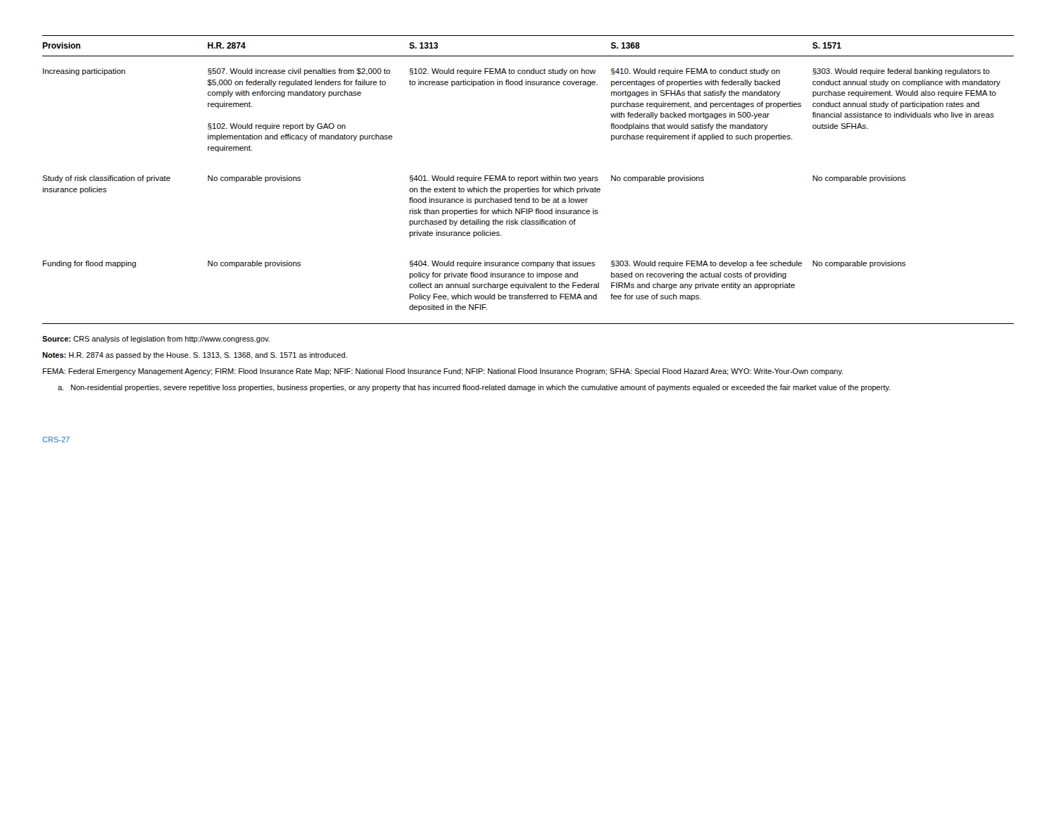| Provision | H.R. 2874 | S. 1313 | S. 1368 | S. 1571 |
| --- | --- | --- | --- | --- |
| Increasing participation | §507. Would increase civil penalties from $2,000 to $5,000 on federally regulated lenders for failure to comply with enforcing mandatory purchase requirement. §102. Would require report by GAO on implementation and efficacy of mandatory purchase requirement. | §102. Would require FEMA to conduct study on how to increase participation in flood insurance coverage. | §410. Would require FEMA to conduct study on percentages of properties with federally backed mortgages in SFHAs that satisfy the mandatory purchase requirement, and percentages of properties with federally backed mortgages in 500-year floodplains that would satisfy the mandatory purchase requirement if applied to such properties. | §303. Would require federal banking regulators to conduct annual study on compliance with mandatory purchase requirement. Would also require FEMA to conduct annual study of participation rates and financial assistance to individuals who live in areas outside SFHAs. |
| Study of risk classification of private insurance policies | No comparable provisions | §401. Would require FEMA to report within two years on the extent to which the properties for which private flood insurance is purchased tend to be at a lower risk than properties for which NFIP flood insurance is purchased by detailing the risk classification of private insurance policies. | No comparable provisions | No comparable provisions |
| Funding for flood mapping | No comparable provisions | §404. Would require insurance company that issues policy for private flood insurance to impose and collect an annual surcharge equivalent to the Federal Policy Fee, which would be transferred to FEMA and deposited in the NFIF. | §303. Would require FEMA to develop a fee schedule based on recovering the actual costs of providing FIRMs and charge any private entity an appropriate fee for use of such maps. | No comparable provisions |
Source: CRS analysis of legislation from http://www.congress.gov.
Notes: H.R. 2874 as passed by the House. S. 1313, S. 1368, and S. 1571 as introduced.
FEMA: Federal Emergency Management Agency; FIRM: Flood Insurance Rate Map; NFIF: National Flood Insurance Fund; NFIP: National Flood Insurance Program; SFHA: Special Flood Hazard Area; WYO: Write-Your-Own company.
a.
Non-residential properties, severe repetitive loss properties, business properties, or any property that has incurred flood-related damage in which the cumulative amount of payments equaled or exceeded the fair market value of the property.
CRS-27